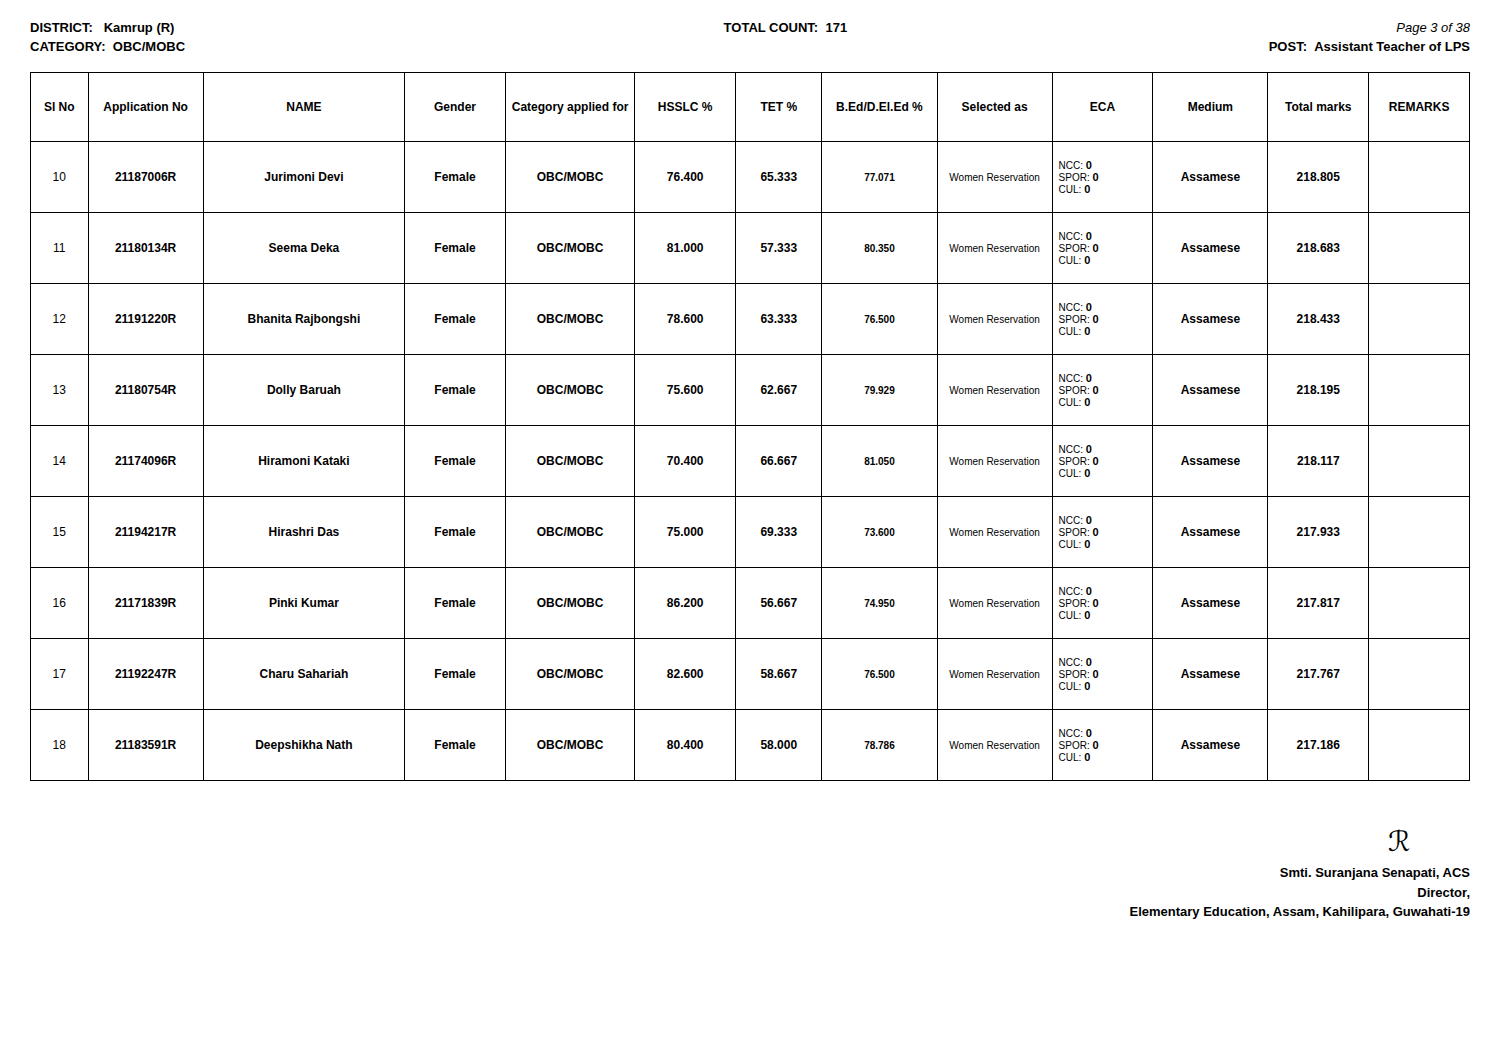DISTRICT: Kamrup (R)
TOTAL COUNT: 171
Page 3 of 38
CATEGORY: OBC/MOBC
POST: Assistant Teacher of LPS
| Sl No | Application No | NAME | Gender | Category applied for | HSSLC % | TET % | B.Ed/D.El.Ed % | Selected as | ECA | Medium | Total marks | REMARKS |
| --- | --- | --- | --- | --- | --- | --- | --- | --- | --- | --- | --- | --- |
| 10 | 21187006R | Jurimoni Devi | Female | OBC/MOBC | 76.400 | 65.333 | 77.071 | Women Reservation | NCC: 0 SPOR: 0 CUL: 0 | Assamese | 218.805 | |
| 11 | 21180134R | Seema Deka | Female | OBC/MOBC | 81.000 | 57.333 | 80.350 | Women Reservation | NCC: 0 SPOR: 0 CUL: 0 | Assamese | 218.683 | |
| 12 | 21191220R | Bhanita Rajbongshi | Female | OBC/MOBC | 78.600 | 63.333 | 76.500 | Women Reservation | NCC: 0 SPOR: 0 CUL: 0 | Assamese | 218.433 | |
| 13 | 21180754R | Dolly Baruah | Female | OBC/MOBC | 75.600 | 62.667 | 79.929 | Women Reservation | NCC: 0 SPOR: 0 CUL: 0 | Assamese | 218.195 | |
| 14 | 21174096R | Hiramoni Kataki | Female | OBC/MOBC | 70.400 | 66.667 | 81.050 | Women Reservation | NCC: 0 SPOR: 0 CUL: 0 | Assamese | 218.117 | |
| 15 | 21194217R | Hirashri Das | Female | OBC/MOBC | 75.000 | 69.333 | 73.600 | Women Reservation | NCC: 0 SPOR: 0 CUL: 0 | Assamese | 217.933 | |
| 16 | 21171839R | Pinki Kumar | Female | OBC/MOBC | 86.200 | 56.667 | 74.950 | Women Reservation | NCC: 0 SPOR: 0 CUL: 0 | Assamese | 217.817 | |
| 17 | 21192247R | Charu Sahariah | Female | OBC/MOBC | 82.600 | 58.667 | 76.500 | Women Reservation | NCC: 0 SPOR: 0 CUL: 0 | Assamese | 217.767 | |
| 18 | 21183591R | Deepshikha Nath | Female | OBC/MOBC | 80.400 | 58.000 | 78.786 | Women Reservation | NCC: 0 SPOR: 0 CUL: 0 | Assamese | 217.186 | |
ℛ
Smti. Suranjana Senapati, ACS
Director,
Elementary Education, Assam, Kahilipara, Guwahati-19